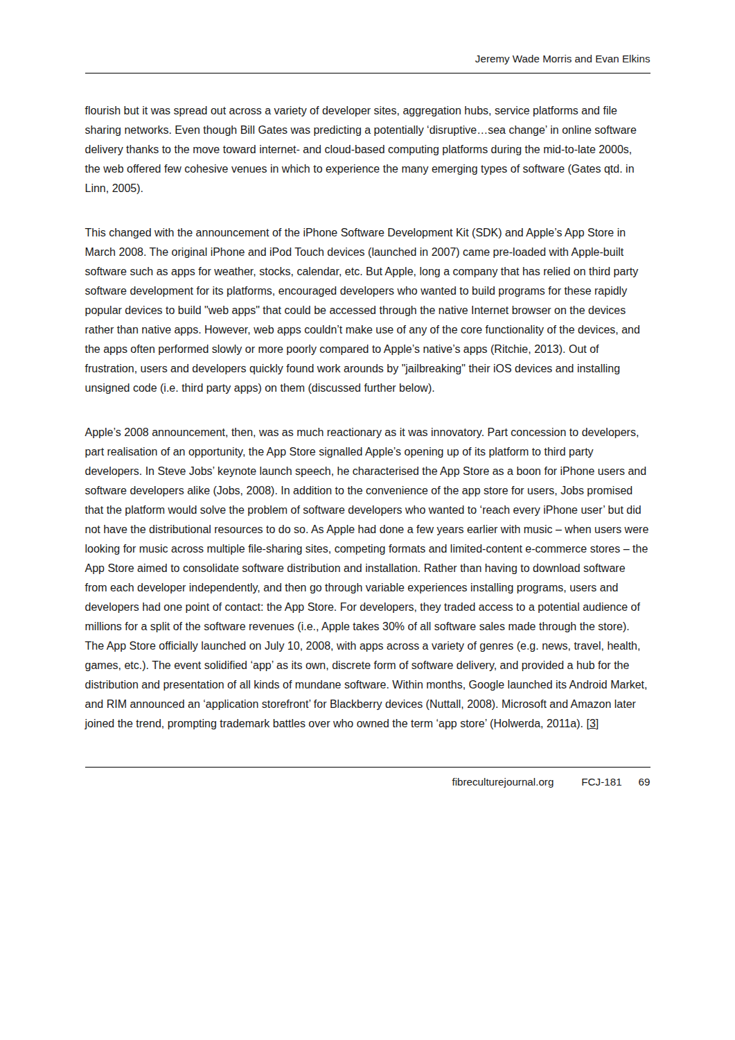Jeremy Wade Morris and Evan Elkins
flourish but it was spread out across a variety of developer sites, aggregation hubs, service platforms and file sharing networks. Even though Bill Gates was predicting a potentially ‘disruptive…sea change’ in online software delivery thanks to the move toward internet- and cloud-based computing platforms during the mid-to-late 2000s, the web offered few cohesive venues in which to experience the many emerging types of software (Gates qtd. in Linn, 2005).
This changed with the announcement of the iPhone Software Development Kit (SDK) and Apple’s App Store in March 2008. The original iPhone and iPod Touch devices (launched in 2007) came pre-loaded with Apple-built software such as apps for weather, stocks, calendar, etc. But Apple, long a company that has relied on third party software development for its platforms, encouraged developers who wanted to build programs for these rapidly popular devices to build "web apps" that could be accessed through the native Internet browser on the devices rather than native apps. However, web apps couldn’t make use of any of the core functionality of the devices, and the apps often performed slowly or more poorly compared to Apple’s native’s apps (Ritchie, 2013). Out of frustration, users and developers quickly found work arounds by "jailbreaking" their iOS devices and installing unsigned code (i.e. third party apps) on them (discussed further below).
Apple’s 2008 announcement, then, was as much reactionary as it was innovatory. Part concession to developers, part realisation of an opportunity, the App Store signalled Apple’s opening up of its platform to third party developers. In Steve Jobs’ keynote launch speech, he characterised the App Store as a boon for iPhone users and software developers alike (Jobs, 2008). In addition to the convenience of the app store for users, Jobs promised that the platform would solve the problem of software developers who wanted to ‘reach every iPhone user’ but did not have the distributional resources to do so. As Apple had done a few years earlier with music – when users were looking for music across multiple file-sharing sites, competing formats and limited-content e-commerce stores – the App Store aimed to consolidate software distribution and installation. Rather than having to download software from each developer independently, and then go through variable experiences installing programs, users and developers had one point of contact: the App Store. For developers, they traded access to a potential audience of millions for a split of the software revenues (i.e., Apple takes 30% of all software sales made through the store). The App Store officially launched on July 10, 2008, with apps across a variety of genres (e.g. news, travel, health, games, etc.). The event solidified ‘app’ as its own, discrete form of software delivery, and provided a hub for the distribution and presentation of all kinds of mundane software. Within months, Google launched its Android Market, and RIM announced an ‘application storefront’ for Blackberry devices (Nuttall, 2008). Microsoft and Amazon later joined the trend, prompting trademark battles over who owned the term ‘app store’ (Holwerda, 2011a). [3]
fibreculturejournal.org FCJ-18169